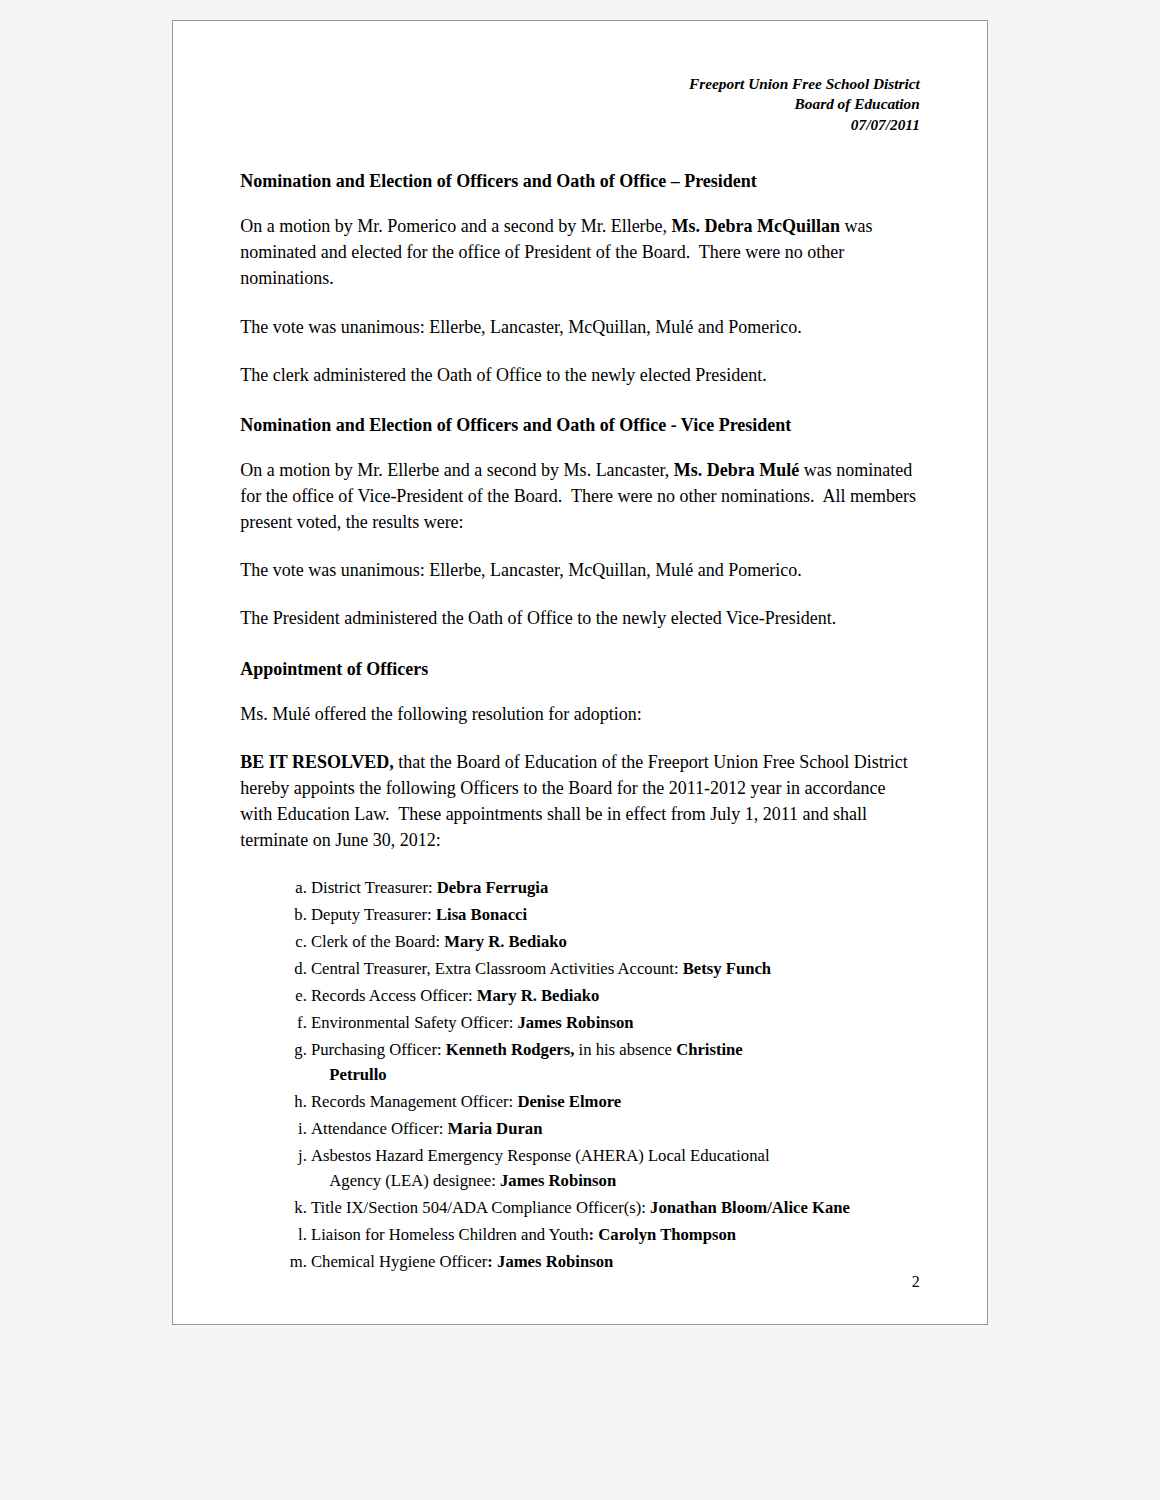Freeport Union Free School District
Board of Education
07/07/2011
Nomination and Election of Officers and Oath of Office – President
On a motion by Mr. Pomerico and a second by Mr. Ellerbe, Ms. Debra McQuillan was nominated and elected for the office of President of the Board. There were no other nominations.
The vote was unanimous: Ellerbe, Lancaster, McQuillan, Mulé and Pomerico.
The clerk administered the Oath of Office to the newly elected President.
Nomination and Election of Officers and Oath of Office - Vice President
On a motion by Mr. Ellerbe and a second by Ms. Lancaster, Ms. Debra Mulé was nominated for the office of Vice-President of the Board. There were no other nominations. All members present voted, the results were:
The vote was unanimous: Ellerbe, Lancaster, McQuillan, Mulé and Pomerico.
The President administered the Oath of Office to the newly elected Vice-President.
Appointment of Officers
Ms. Mulé offered the following resolution for adoption:
BE IT RESOLVED, that the Board of Education of the Freeport Union Free School District hereby appoints the following Officers to the Board for the 2011-2012 year in accordance with Education Law. These appointments shall be in effect from July 1, 2011 and shall terminate on June 30, 2012:
District Treasurer: Debra Ferrugia
Deputy Treasurer: Lisa Bonacci
Clerk of the Board: Mary R. Bediako
Central Treasurer, Extra Classroom Activities Account: Betsy Funch
Records Access Officer: Mary R. Bediako
Environmental Safety Officer: James Robinson
Purchasing Officer: Kenneth Rodgers, in his absence Christine
Petrullo
Records Management Officer: Denise Elmore
Attendance Officer: Maria Duran
Asbestos Hazard Emergency Response (AHERA) Local Educational
Agency (LEA) designee: James Robinson
Title IX/Section 504/ADA Compliance Officer(s): Jonathan Bloom/Alice Kane
Liaison for Homeless Children and Youth: Carolyn Thompson
Chemical Hygiene Officer: James Robinson
2